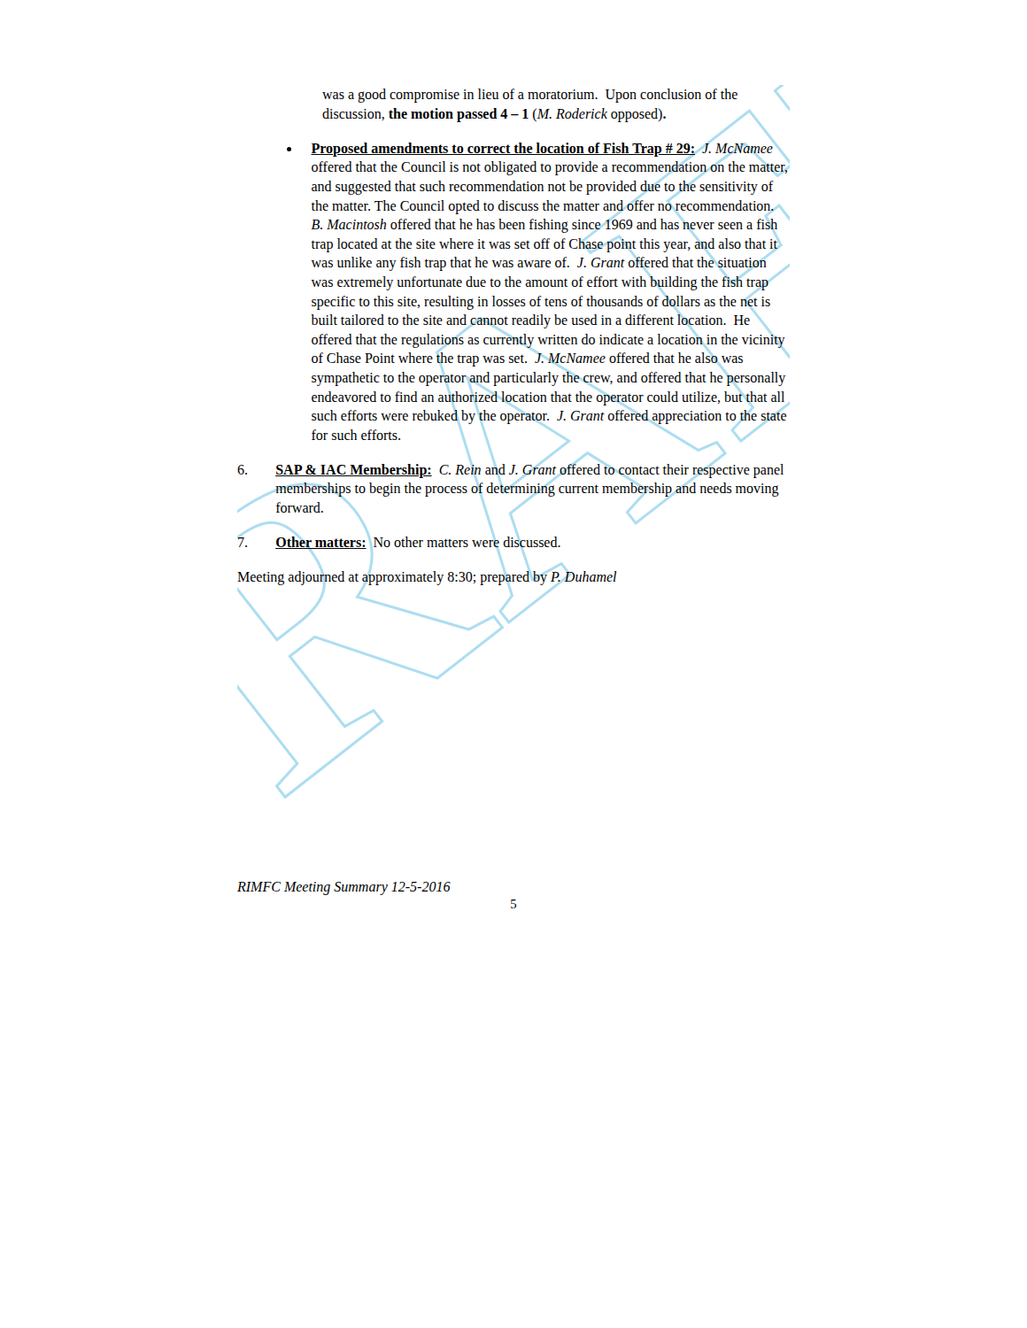DRAFT
was a good compromise in lieu of a moratorium. Upon conclusion of the discussion, the motion passed 4 – 1 (M. Roderick opposed).
Proposed amendments to correct the location of Fish Trap # 29: J. McNamee offered that the Council is not obligated to provide a recommendation on the matter, and suggested that such recommendation not be provided due to the sensitivity of the matter. The Council opted to discuss the matter and offer no recommendation. B. Macintosh offered that he has been fishing since 1969 and has never seen a fish trap located at the site where it was set off of Chase point this year, and also that it was unlike any fish trap that he was aware of. J. Grant offered that the situation was extremely unfortunate due to the amount of effort with building the fish trap specific to this site, resulting in losses of tens of thousands of dollars as the net is built tailored to the site and cannot readily be used in a different location. He offered that the regulations as currently written do indicate a location in the vicinity of Chase Point where the trap was set. J. McNamee offered that he also was sympathetic to the operator and particularly the crew, and offered that he personally endeavored to find an authorized location that the operator could utilize, but that all such efforts were rebuked by the operator. J. Grant offered appreciation to the state for such efforts.
6. SAP & IAC Membership: C. Rein and J. Grant offered to contact their respective panel memberships to begin the process of determining current membership and needs moving forward.
7. Other matters: No other matters were discussed.
Meeting adjourned at approximately 8:30; prepared by P. Duhamel
RIMFC Meeting Summary 12-5-2016
5